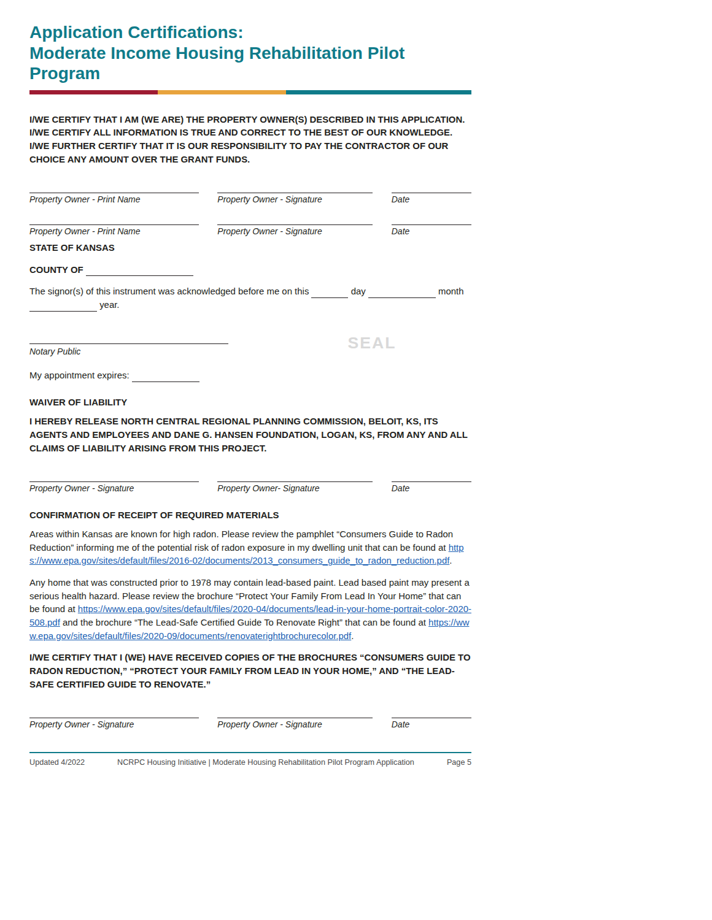Application Certifications:Moderate Income Housing Rehabilitation Pilot Program
I/we certify that I am (we are) the property owner(s) described in this application. I/we certify all information is true and correct to the best of our knowledge. I/we further certify that it is our responsibility to pay the contractor of our choice any amount over the grant funds.
| Property Owner - Print Name | | Property Owner - Signature | | Date |
| Property Owner - Print Name | | Property Owner - Signature | | Date |
STATE OF KANSAS
COUNTY OF
The signor(s) of this instrument was acknowledged before me on this day month year.
Notary Public
SEAL
My appointment expires:
Waiver of Liability
I hereby release North Central Regional Planning Commission, Beloit, KS, its agents and employees and Dane G. Hansen Foundation, Logan, KS, from any and all claims of liability arising from this project.
| Property Owner - Signature | | Property Owner- Signature | | Date |
Confirmation of Receipt of Required Materials
Areas within Kansas are known for high radon. Please review the pamphlet “Consumers Guide to Radon Reduction” informing me of the potential risk of radon exposure in my dwelling unit that can be found at https://www.epa.gov/sites/default/files/2016-02/documents/2013_consumers_guide_to_radon_reduction.pdf.
Any home that was constructed prior to 1978 may contain lead-based paint. Lead based paint may present a serious health hazard. Please review the brochure “Protect Your Family From Lead In Your Home” that can be found at https://www.epa.gov/sites/default/files/2020-04/documents/lead-in-your-home-portrait-color-2020-508.pdf and the brochure “The Lead-Safe Certified Guide To Renovate Right” that can be found at https://www.epa.gov/sites/default/files/2020-09/documents/renovaterightbrochurecolor.pdf.
I/we certify that I (we) have received copies of the brochures “Consumers Guide to Radon Reduction,” “Protect Your Family From Lead In Your Home,” and “The Lead-Safe Certified Guide To Renovate.”
| Property Owner - Signature | | Property Owner - Signature | | Date |
Updated 4/2022
NCRPC Housing Initiative | Moderate Housing Rehabilitation Pilot Program Application
Page 5